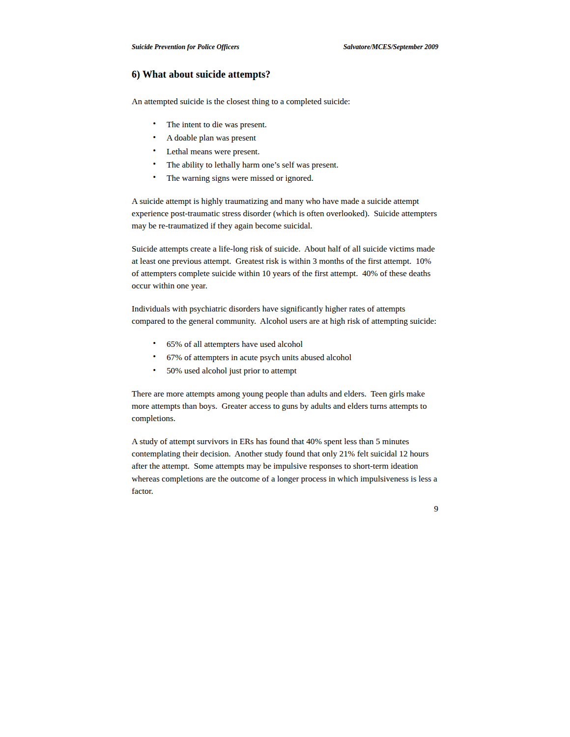Suicide Prevention for Police Officers Salvatore/MCES/September 2009
6) What about suicide attempts?
An attempted suicide is the closest thing to a completed suicide:
The intent to die was present.
A doable plan was present
Lethal means were present.
The ability to lethally harm one’s self was present.
The warning signs were missed or ignored.
A suicide attempt is highly traumatizing and many who have made a suicide attempt experience post-traumatic stress disorder (which is often overlooked). Suicide attempters may be re-traumatized if they again become suicidal.
Suicide attempts create a life-long risk of suicide. About half of all suicide victims made at least one previous attempt. Greatest risk is within 3 months of the first attempt. 10% of attempters complete suicide within 10 years of the first attempt. 40% of these deaths occur within one year.
Individuals with psychiatric disorders have significantly higher rates of attempts compared to the general community. Alcohol users are at high risk of attempting suicide:
65% of all attempters have used alcohol
67% of attempters in acute psych units abused alcohol
50% used alcohol just prior to attempt
There are more attempts among young people than adults and elders. Teen girls make more attempts than boys. Greater access to guns by adults and elders turns attempts to completions.
A study of attempt survivors in ERs has found that 40% spent less than 5 minutes contemplating their decision. Another study found that only 21% felt suicidal 12 hours after the attempt. Some attempts may be impulsive responses to short-term ideation whereas completions are the outcome of a longer process in which impulsiveness is less a factor.
9